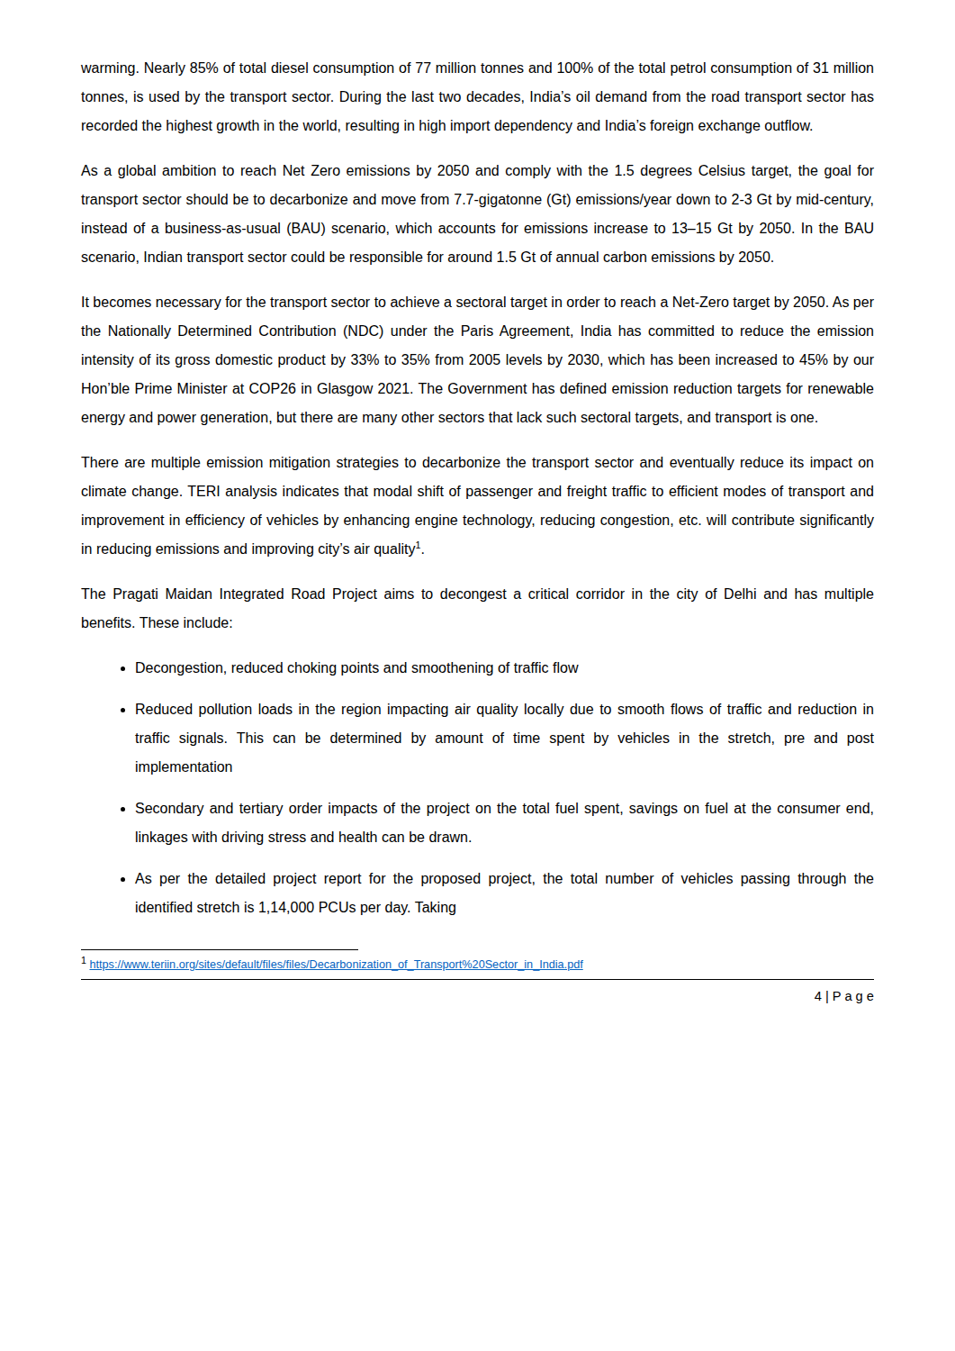warming. Nearly 85% of total diesel consumption of 77 million tonnes and 100% of the total petrol consumption of 31 million tonnes, is used by the transport sector. During the last two decades, India’s oil demand from the road transport sector has recorded the highest growth in the world, resulting in high import dependency and India’s foreign exchange outflow.
As a global ambition to reach Net Zero emissions by 2050 and comply with the 1.5 degrees Celsius target, the goal for transport sector should be to decarbonize and move from 7.7-gigatonne (Gt) emissions/year down to 2-3 Gt by mid-century, instead of a business-as-usual (BAU) scenario, which accounts for emissions increase to 13–15 Gt by 2050. In the BAU scenario, Indian transport sector could be responsible for around 1.5 Gt of annual carbon emissions by 2050.
It becomes necessary for the transport sector to achieve a sectoral target in order to reach a Net-Zero target by 2050. As per the Nationally Determined Contribution (NDC) under the Paris Agreement, India has committed to reduce the emission intensity of its gross domestic product by 33% to 35% from 2005 levels by 2030, which has been increased to 45% by our Hon’ble Prime Minister at COP26 in Glasgow 2021. The Government has defined emission reduction targets for renewable energy and power generation, but there are many other sectors that lack such sectoral targets, and transport is one.
There are multiple emission mitigation strategies to decarbonize the transport sector and eventually reduce its impact on climate change. TERI analysis indicates that modal shift of passenger and freight traffic to efficient modes of transport and improvement in efficiency of vehicles by enhancing engine technology, reducing congestion, etc. will contribute significantly in reducing emissions and improving city’s air quality1.
The Pragati Maidan Integrated Road Project aims to decongest a critical corridor in the city of Delhi and has multiple benefits. These include:
Decongestion, reduced choking points and smoothening of traffic flow
Reduced pollution loads in the region impacting air quality locally due to smooth flows of traffic and reduction in traffic signals. This can be determined by amount of time spent by vehicles in the stretch, pre and post implementation
Secondary and tertiary order impacts of the project on the total fuel spent, savings on fuel at the consumer end, linkages with driving stress and health can be drawn.
As per the detailed project report for the proposed project, the total number of vehicles passing through the identified stretch is 1,14,000 PCUs per day. Taking
1 https://www.teriin.org/sites/default/files/files/Decarbonization_of_Transport%20Sector_in_India.pdf
4 | P a g e